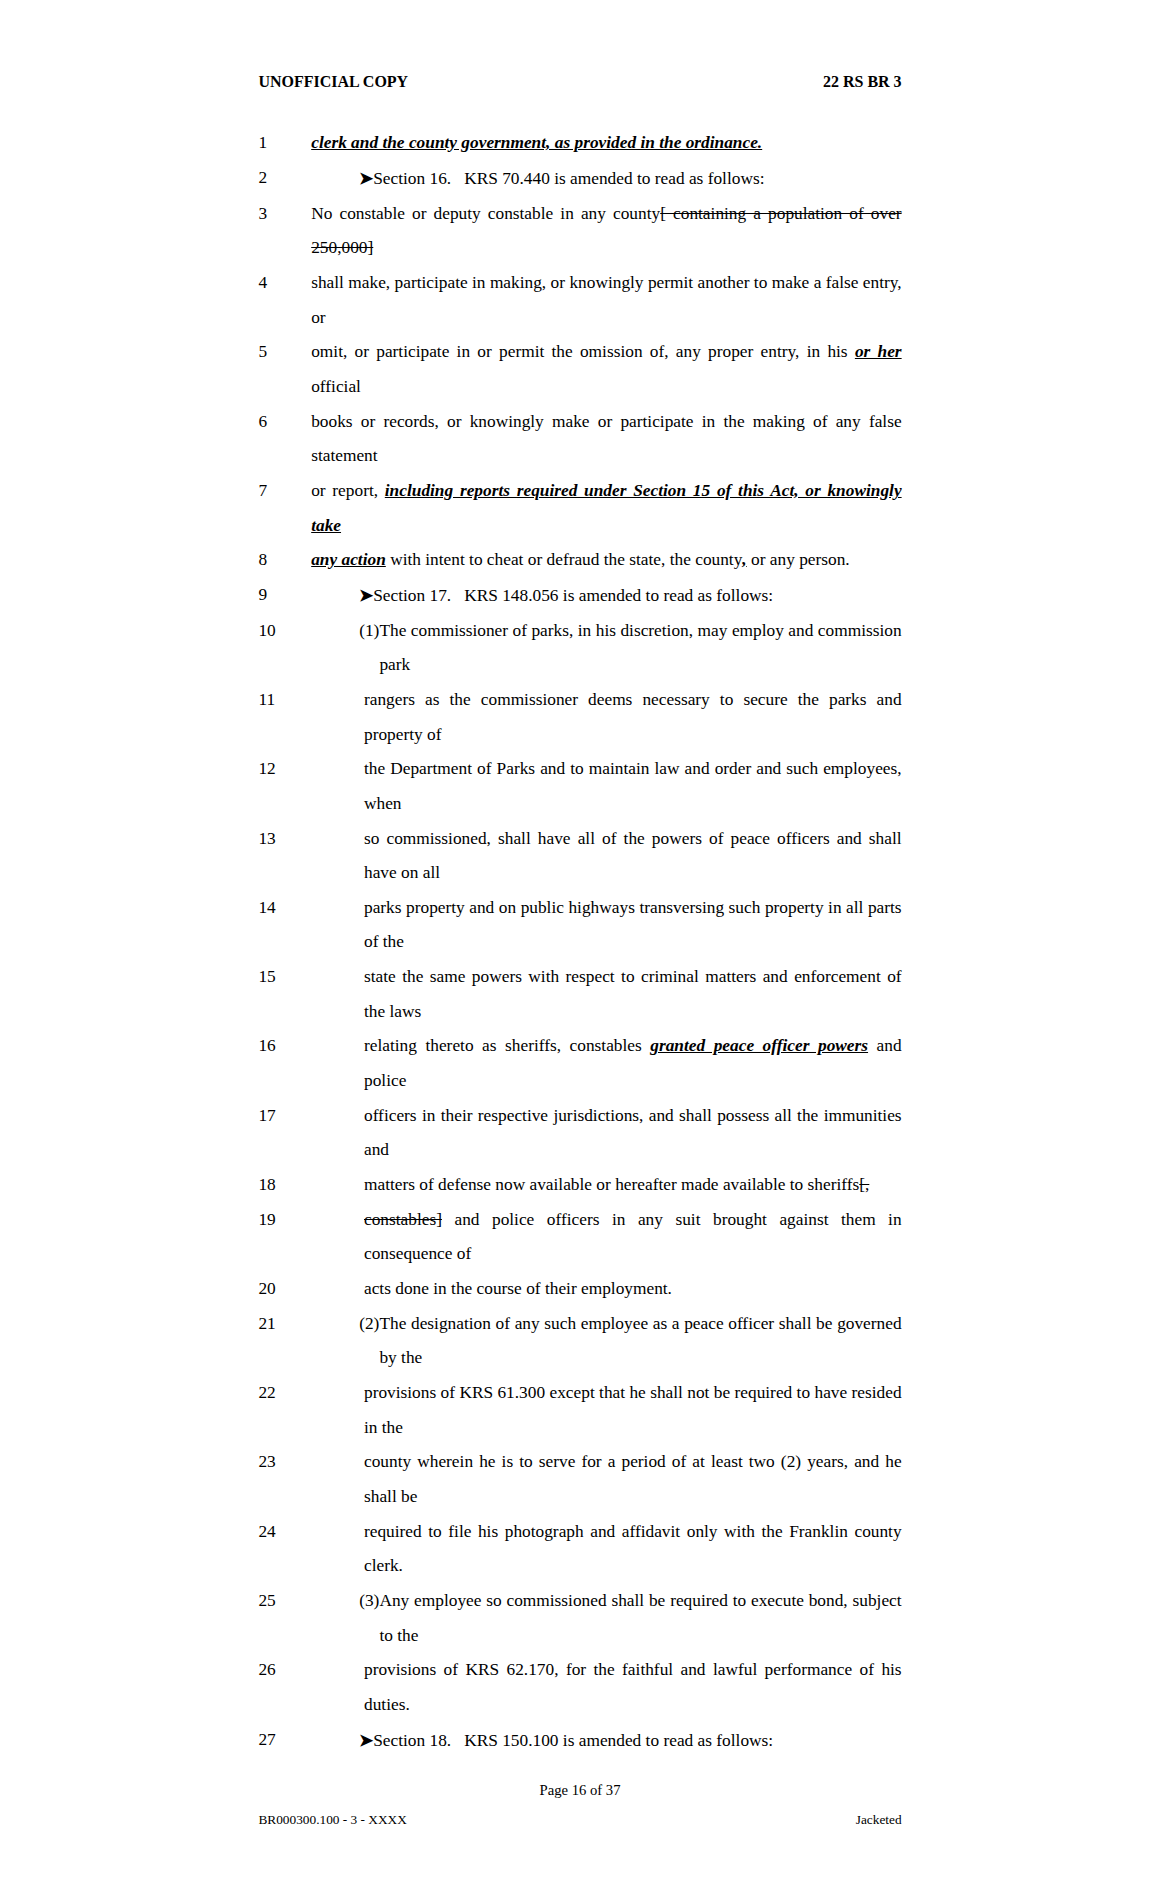UNOFFICIAL COPY
22 RS BR 3
| 1 | clerk and the county government, as provided in the ordinance. |
| 2 | ➤ Section 16. KRS 70.440 is amended to read as follows: |
| 3 | No constable or deputy constable in any county [ containing a population of over 250,000] |
| 4 | shall make, participate in making, or knowingly permit another to make a false entry, or |
| 5 | omit, or participate in or permit the omission of, any proper entry, in his or her official |
| 6 | books or records, or knowingly make or participate in the making of any false statement |
| 7 | or report, including reports required under Section 15 of this Act, or knowingly take |
| 8 | any action with intent to cheat or defraud the state, the county , or any person. |
| 9 | ➤ Section 17. KRS 148.056 is amended to read as follows: |
| 10 | (1) The commissioner of parks, in his discretion, may employ and commission park |
| 11 | rangers as the commissioner deems necessary to secure the parks and property of |
| 12 | the Department of Parks and to maintain law and order and such employees, when |
| 13 | so commissioned, shall have all of the powers of peace officers and shall have on all |
| 14 | parks property and on public highways transversing such property in all parts of the |
| 15 | state the same powers with respect to criminal matters and enforcement of the laws |
| 16 | relating thereto as sheriffs, constables granted peace officer powers and police |
| 17 | officers in their respective jurisdictions, and shall possess all the immunities and |
| 18 | matters of defense now available or hereafter made available to sheriffs [, |
| 19 | constables] and police officers in any suit brought against them in consequence of |
| 20 | acts done in the course of their employment. |
| 21 | (2) The designation of any such employee as a peace officer shall be governed by the |
| 22 | provisions of KRS 61.300 except that he shall not be required to have resided in the |
| 23 | county wherein he is to serve for a period of at least two (2) years, and he shall be |
| 24 | required to file his photograph and affidavit only with the Franklin county clerk. |
| 25 | (3) Any employee so commissioned shall be required to execute bond, subject to the |
| 26 | provisions of KRS 62.170, for the faithful and lawful performance of his duties. |
| 27 | ➤ Section 18. KRS 150.100 is amended to read as follows: |
Page 16 of 37
BR000300.100 - 3 - XXXX
Jacketed